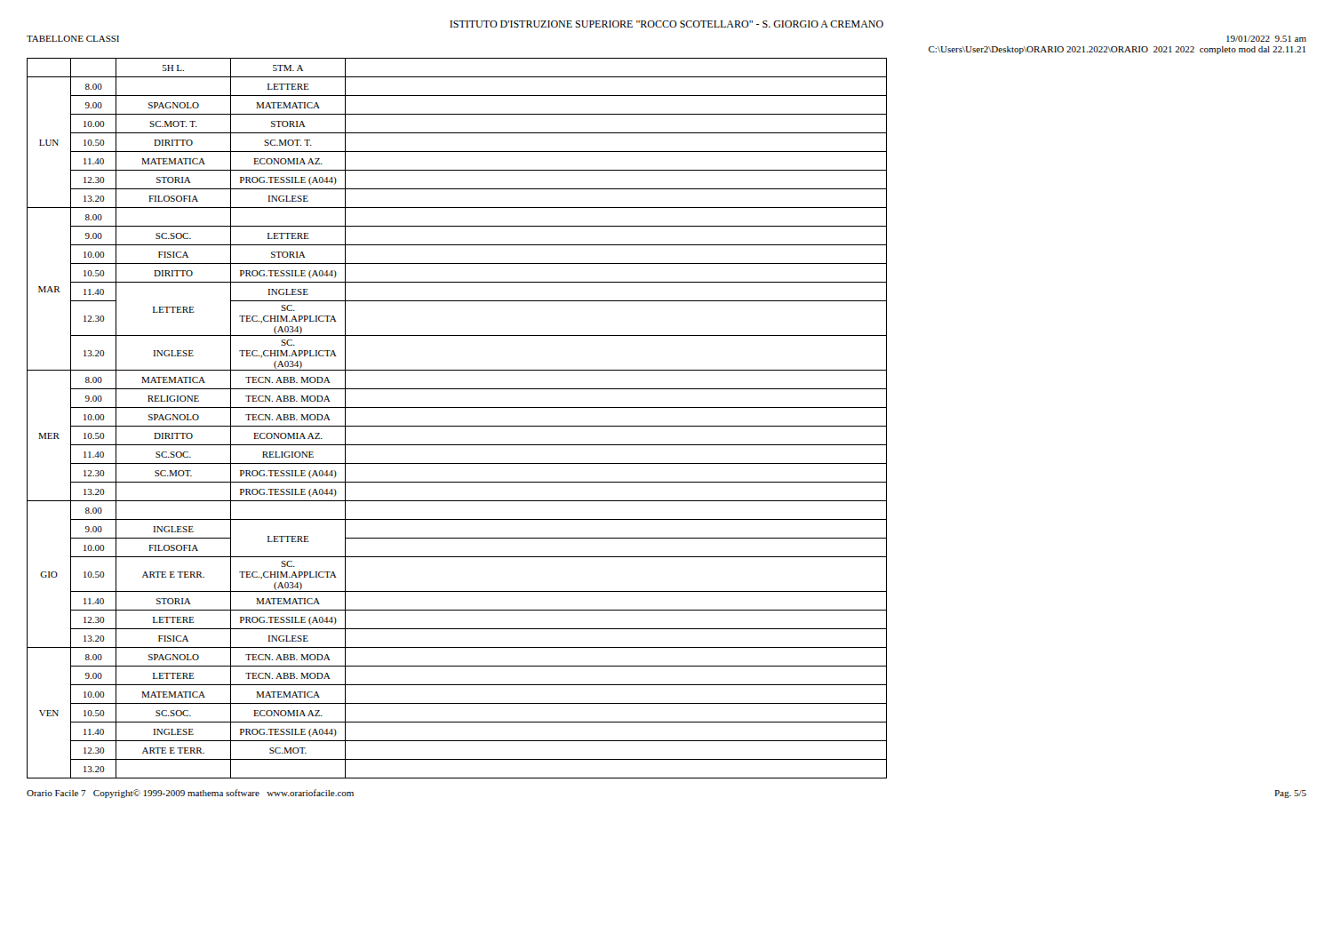ISTITUTO D'ISTRUZIONE SUPERIORE "ROCCO SCOTELLARO" - S. GIORGIO A CREMANO
TABELLONE CLASSI
19/01/2022 9.51 am
C:\Users\User2\Desktop\ORARIO 2021.2022\ORARIO 2021 2022 completo mod dal 22.11.21
| | | 5H L. | 5TM. A | |
| LUN | 8.00 | | LETTERE | |
| 9.00 | SPAGNOLO | MATEMATICA | |
| 10.00 | SC.MOT. T. | STORIA | |
| 10.50 | DIRITTO | SC.MOT. T. | |
| 11.40 | MATEMATICA | ECONOMIA AZ. | |
| 12.30 | STORIA | PROG.TESSILE (A044) | |
| 13.20 | FILOSOFIA | INGLESE | |
| MAR | 8.00 | | | |
| 9.00 | SC.SOC. | LETTERE | |
| 10.00 | FISICA | STORIA | |
| 10.50 | DIRITTO | PROG.TESSILE (A044) | |
| 11.40 | LETTERE | INGLESE | |
| 12.30 | SC. TEC.,CHIM.APPLICTA (A034) | |
| 13.20 | INGLESE | SC. TEC.,CHIM.APPLICTA (A034) | |
| MER | 8.00 | MATEMATICA | TECN. ABB. MODA | |
| 9.00 | RELIGIONE | TECN. ABB. MODA | |
| 10.00 | SPAGNOLO | TECN. ABB. MODA | |
| 10.50 | DIRITTO | ECONOMIA AZ. | |
| 11.40 | SC.SOC. | RELIGIONE | |
| 12.30 | SC.MOT. | PROG.TESSILE (A044) | |
| 13.20 | | PROG.TESSILE (A044) | |
| GIO | 8.00 | | | |
| 9.00 | INGLESE | LETTERE | |
| 10.00 | FILOSOFIA | |
| 10.50 | ARTE E TERR. | SC. TEC.,CHIM.APPLICTA (A034) | |
| 11.40 | STORIA | MATEMATICA | |
| 12.30 | LETTERE | PROG.TESSILE (A044) | |
| 13.20 | FISICA | INGLESE | |
| VEN | 8.00 | SPAGNOLO | TECN. ABB. MODA | |
| 9.00 | LETTERE | TECN. ABB. MODA | |
| 10.00 | MATEMATICA | MATEMATICA | |
| 10.50 | SC.SOC. | ECONOMIA AZ. | |
| 11.40 | INGLESE | PROG.TESSILE (A044) | |
| 12.30 | ARTE E TERR. | SC.MOT. | |
| 13.20 | | | |
Orario Facile 7 Copyright© 1999-2009 mathema software www.orariofacile.com
Pag. 5/5